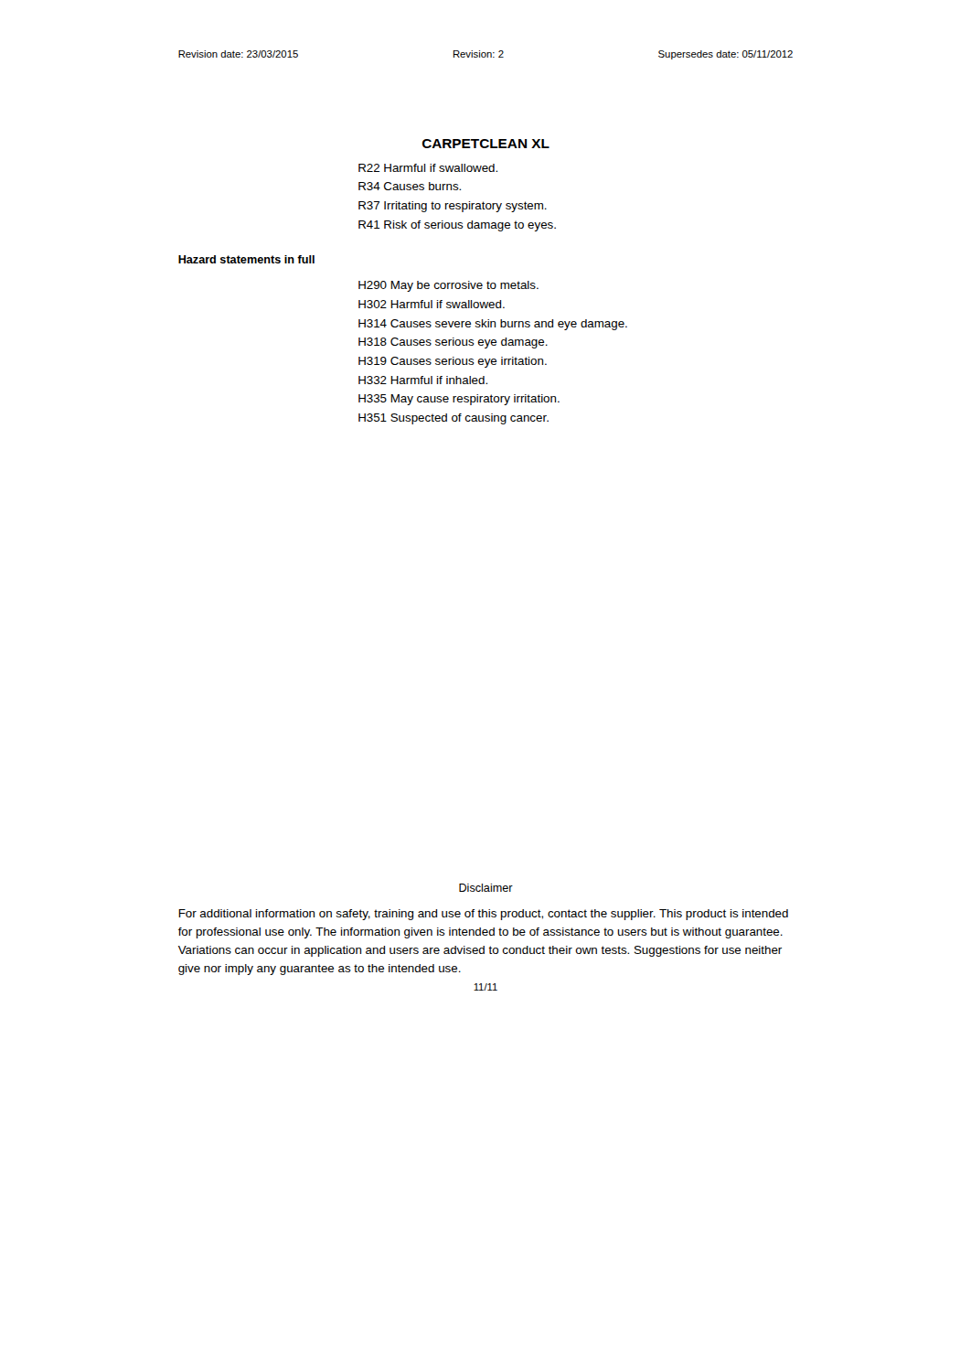Revision date: 23/03/2015 Revision: 2 Supersedes date: 05/11/2012
CARPETCLEAN XL
R22 Harmful if swallowed.
R34 Causes burns.
R37 Irritating to respiratory system.
R41 Risk of serious damage to eyes.
Hazard statements in full
H290 May be corrosive to metals.
H302 Harmful if swallowed.
H314 Causes severe skin burns and eye damage.
H318 Causes serious eye damage.
H319 Causes serious eye irritation.
H332 Harmful if inhaled.
H335 May cause respiratory irritation.
H351 Suspected of causing cancer.
Disclaimer
For additional information on safety, training and use of this product, contact the supplier. This product is intended for professional use only. The information given is intended to be of assistance to users but is without guarantee. Variations can occur in application and users are advised to conduct their own tests. Suggestions for use neither give nor imply any guarantee as to the intended use.
11/11